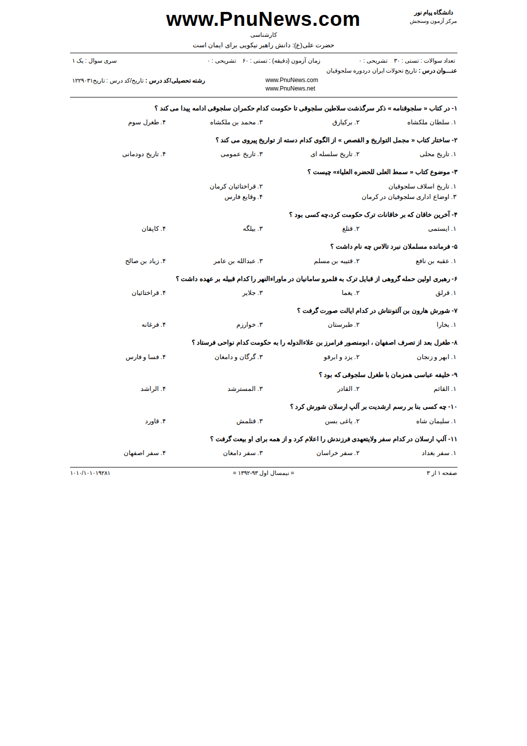دانشگاه پیام نور
مرکز آزمون وسنجش
www.PnuNews.com
کارشناسی
حضرت علی(ع): دانش راهبر نیکویی برای ایمان است
| تعداد سوالات : تستی : ۳۰ تشریحی : ۰ | زمان آزمون (دقیقه) : تستی : ۶۰ تشریحی : ۰ | سری سوال : یک ۱ |
عنـــوان درس : تاریخ تحولات ایران دردوره سلجوقیان
| www.PnuNews.com www.PnuNews.net | رشته تحصیلی/کد درس : تاریخ/کد درس : تاریخ۱۲۲۹۰۳۱ |
۱- در کتاب « سلجوقنامه » ذکر سرگذشت سلاطین سلجوقی تا حکومت کدام حکمران سلجوقی ادامه پیدا می کند ؟
| ۱. سلطان ملکشاه | ۲. برکیارق | ۳. محمد بن ملکشاه | ۴. طغرل سوم |
۲- ساختار کتاب « مجمل التواریخ و القصص » از الگوی کدام دسته از تواریخ پیروی می کند ؟
| ۱. تاریخ محلی | ۲. تاریخ سلسله ای | ۳. تاریخ عمومی | ۴. تاریخ دودمانی |
۳- موضوع کتاب « سمط العلی للحضره العلیاء» چیست ؟
| ۱. تاریخ اسلاف سلجوقیان | ۲. قراختائیان کرمان |
| ۳. اوضاع اداری سلجوقیان در کرمان | ۴. وقایع فارس |
۴- آخرین خاقان که بر خاقانات ترک حکومت کرد،چه کسی بود ؟
| ۱. ایستمی | ۲. قتلغ | ۳. بیلگه | ۴. کاپقان |
۵- فرمانده مسلملان نبرد تالاس چه نام داشت ؟
| ۱. عقبه بن نافع | ۲. قتیبه بن مسلم | ۳. عبدالله بن عامر | ۴. زیاد بن صالح |
۶- رهبری اولین حمله گروهی از قبایل ترک به قلمرو سامانیان در ماوراءالنهر را کدام قبیله بر عهده داشت ؟
| ۱. قرلق | ۲. یغما | ۳. جلایر | ۴. قراختائیان |
۷- شورش هارون بن آلتونتاش در کدام ایالت صورت گرفت ؟
| ۱. بخارا | ۲. طبرستان | ۳. خوارزم | ۴. فرغانه |
۸- طغرل بعد از تصرف اصفهان ، ابومنصور فرامرز بن علاءالدوله را به حکومت کدام نواحی فرستاد ؟
| ۱. ابهر و زنجان | ۲. یزد و ابرقو | ۳. گرگان و دامغان | ۴. فسا و فارس |
۹- خلیفه عباسی همزمان با طغرل سلجوقی که بود ؟
| ۱. القائم | ۲. القادر | ۳. المسترشد | ۴. الراشد |
۱۰- چه کسی بنا بر رسم ارشدیت بر آلپ ارسلان شورش کرد ؟
| ۱. سلیمان شاه | ۲. یاغی بسن | ۳. قتلمش | ۴. قاورد |
۱۱- آلپ ارسلان در کدام سفر ولایتعهدی فرزندش را اعلام کرد و از همه برای او بیعت گرفت ؟
| ۱. سفر بغداد | ۲. سفر خراسان | ۳. سفر دامغان | ۴. سفر اصفهان |
صفحه ۱ از ۳
= نیمسال اول ۹۳-۱۳۹۲ =
۱۰۱۰/۱۰۱۰۱۹۲۸۱